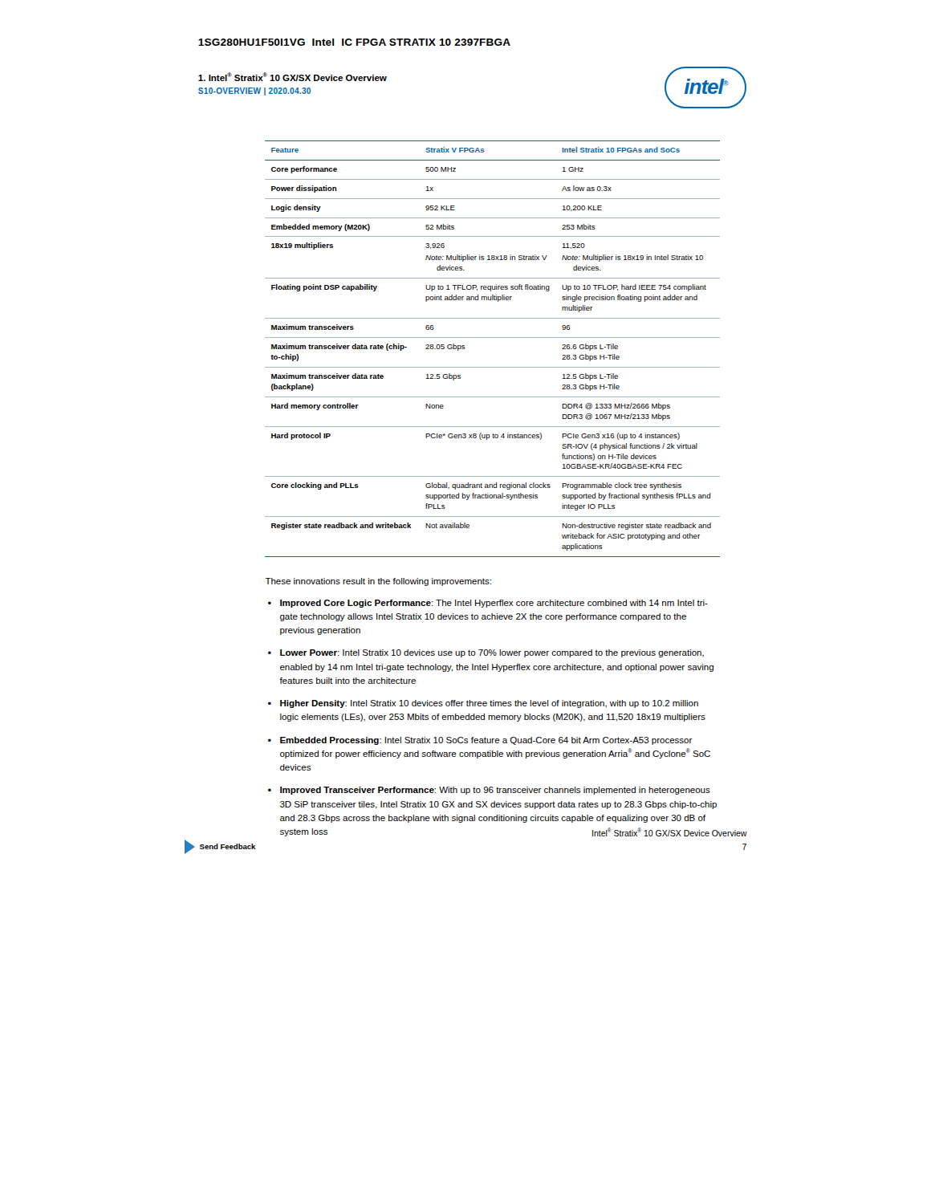1SG280HU1F50I1VG Intel IC FPGA STRATIX 10 2397FBGA
1. Intel® Stratix® 10 GX/SX Device Overview
S10-OVERVIEW | 2020.04.30
intel®
| Feature | Stratix V FPGAs | Intel Stratix 10 FPGAs and SoCs |
| --- | --- | --- |
| Core performance | 500 MHz | 1 GHz |
| Power dissipation | 1x | As low as 0.3x |
| Logic density | 952 KLE | 10,200 KLE |
| Embedded memory (M20K) | 52 Mbits | 253 Mbits |
| 18x19 multipliers | 3,926 Note: Multiplier is 18x18 in Stratix V devices. | 11,520 Note: Multiplier is 18x19 in Intel Stratix 10 devices. |
| Floating point DSP capability | Up to 1 TFLOP, requires soft floating point adder and multiplier | Up to 10 TFLOP, hard IEEE 754 compliant single precision floating point adder and multiplier |
| Maximum transceivers | 66 | 96 |
| Maximum transceiver data rate (chip-to-chip) | 28.05 Gbps | 26.6 Gbps L-Tile 28.3 Gbps H-Tile |
| Maximum transceiver data rate (backplane) | 12.5 Gbps | 12.5 Gbps L-Tile 28.3 Gbps H-Tile |
| Hard memory controller | None | DDR4 @ 1333 MHz/2666 Mbps DDR3 @ 1067 MHz/2133 Mbps |
| Hard protocol IP | PCIe* Gen3 x8 (up to 4 instances) | PCIe Gen3 x16 (up to 4 instances) SR-IOV (4 physical functions / 2k virtual functions) on H-Tile devices 10GBASE-KR/40GBASE-KR4 FEC |
| Core clocking and PLLs | Global, quadrant and regional clocks supported by fractional-synthesis fPLLs | Programmable clock tree synthesis supported by fractional synthesis fPLLs and integer IO PLLs |
| Register state readback and writeback | Not available | Non-destructive register state readback and writeback for ASIC prototyping and other applications |
These innovations result in the following improvements:
Improved Core Logic Performance: The Intel Hyperflex core architecture combined with 14 nm Intel tri-gate technology allows Intel Stratix 10 devices to achieve 2X the core performance compared to the previous generation
Lower Power: Intel Stratix 10 devices use up to 70% lower power compared to the previous generation, enabled by 14 nm Intel tri-gate technology, the Intel Hyperflex core architecture, and optional power saving features built into the architecture
Higher Density: Intel Stratix 10 devices offer three times the level of integration, with up to 10.2 million logic elements (LEs), over 253 Mbits of embedded memory blocks (M20K), and 11,520 18x19 multipliers
Embedded Processing: Intel Stratix 10 SoCs feature a Quad-Core 64 bit Arm Cortex-A53 processor optimized for power efficiency and software compatible with previous generation Arria® and Cyclone® SoC devices
Improved Transceiver Performance: With up to 96 transceiver channels implemented in heterogeneous 3D SiP transceiver tiles, Intel Stratix 10 GX and SX devices support data rates up to 28.3 Gbps chip-to-chip and 28.3 Gbps across the backplane with signal conditioning circuits capable of equalizing over 30 dB of system loss
Send Feedback
Intel® Stratix® 10 GX/SX Device Overview
7